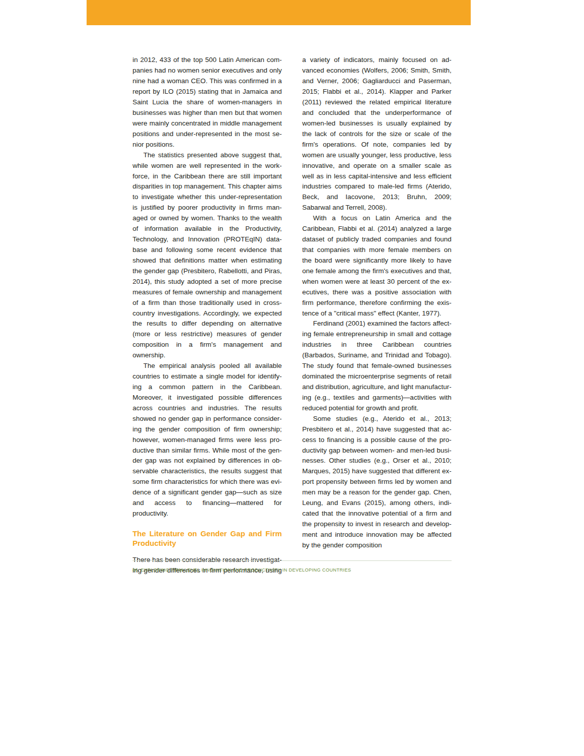in 2012, 433 of the top 500 Latin American companies had no women senior executives and only nine had a woman CEO. This was confirmed in a report by ILO (2015) stating that in Jamaica and Saint Lucia the share of women-managers in businesses was higher than men but that women were mainly concentrated in middle management positions and under-represented in the most senior positions.
The statistics presented above suggest that, while women are well represented in the workforce, in the Caribbean there are still important disparities in top management. This chapter aims to investigate whether this under-representation is justified by poorer productivity in firms managed or owned by women. Thanks to the wealth of information available in the Productivity, Technology, and Innovation (PROTEqIN) database and following some recent evidence that showed that definitions matter when estimating the gender gap (Presbitero, Rabellotti, and Piras, 2014), this study adopted a set of more precise measures of female ownership and management of a firm than those traditionally used in cross-country investigations. Accordingly, we expected the results to differ depending on alternative (more or less restrictive) measures of gender composition in a firm's management and ownership.
The empirical analysis pooled all available countries to estimate a single model for identifying a common pattern in the Caribbean. Moreover, it investigated possible differences across countries and industries. The results showed no gender gap in performance considering the gender composition of firm ownership; however, women-managed firms were less productive than similar firms. While most of the gender gap was not explained by differences in observable characteristics, the results suggest that some firm characteristics for which there was evidence of a significant gender gap—such as size and access to financing—mattered for productivity.
The Literature on Gender Gap and Firm Productivity
There has been considerable research investigating gender differences in firm performance, using a variety of indicators, mainly focused on advanced economies (Wolfers, 2006; Smith, Smith, and Verner, 2006; Gagliarducci and Paserman, 2015; Flabbi et al., 2014). Klapper and Parker (2011) reviewed the related empirical literature and concluded that the underperformance of women-led businesses is usually explained by the lack of controls for the size or scale of the firm's operations. Of note, companies led by women are usually younger, less productive, less innovative, and operate on a smaller scale as well as in less capital-intensive and less efficient industries compared to male-led firms (Aterido, Beck, and Iacovone, 2013; Bruhn, 2009; Sabarwal and Terrell, 2008).
With a focus on Latin America and the Caribbean, Flabbi et al. (2014) analyzed a large dataset of publicly traded companies and found that companies with more female members on the board were significantly more likely to have one female among the firm's executives and that, when women were at least 30 percent of the executives, there was a positive association with firm performance, therefore confirming the existence of a "critical mass" effect (Kanter, 1977).
Ferdinand (2001) examined the factors affecting female entrepreneurship in small and cottage industries in three Caribbean countries (Barbados, Suriname, and Trinidad and Tobago). The study found that female-owned businesses dominated the microenterprise segments of retail and distribution, agriculture, and light manufacturing (e.g., textiles and garments)—activities with reduced potential for growth and profit.
Some studies (e.g., Aterido et al., 2013; Presbitero et al., 2014) have suggested that access to financing is a possible cause of the productivity gap between women- and men-led businesses. Other studies (e.g., Orser et al., 2010; Marques, 2015) have suggested that different export propensity between firms led by women and men may be a reason for the gender gap. Chen, Leung, and Evans (2015), among others, indicated that the innovative potential of a firm and the propensity to invest in research and development and introduce innovation may be affected by the gender composition
86 Exploring Firm-Level Innovation and Productivity in Developing Countries